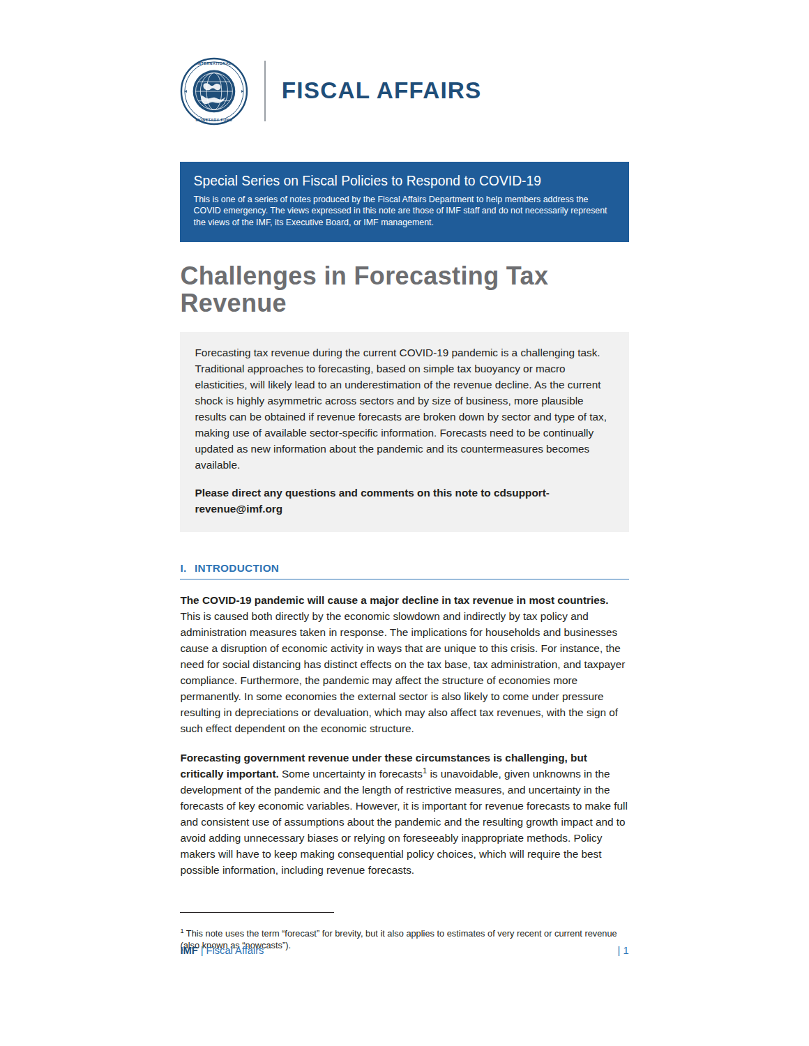INTERNATIONAL MONETARY FUND
FISCAL AFFAIRS
Special Series on Fiscal Policies to Respond to COVID-19
This is one of a series of notes produced by the Fiscal Affairs Department to help members address the COVID emergency. The views expressed in this note are those of IMF staff and do not necessarily represent the views of the IMF, its Executive Board, or IMF management.
Challenges in Forecasting Tax Revenue
Forecasting tax revenue during the current COVID-19 pandemic is a challenging task. Traditional approaches to forecasting, based on simple tax buoyancy or macro elasticities, will likely lead to an underestimation of the revenue decline. As the current shock is highly asymmetric across sectors and by size of business, more plausible results can be obtained if revenue forecasts are broken down by sector and type of tax, making use of available sector-specific information. Forecasts need to be continually updated as new information about the pandemic and its countermeasures becomes available.
Please direct any questions and comments on this note to cdsupport-revenue@imf.org
I. INTRODUCTION
The COVID-19 pandemic will cause a major decline in tax revenue in most countries. This is caused both directly by the economic slowdown and indirectly by tax policy and administration measures taken in response. The implications for households and businesses cause a disruption of economic activity in ways that are unique to this crisis. For instance, the need for social distancing has distinct effects on the tax base, tax administration, and taxpayer compliance. Furthermore, the pandemic may affect the structure of economies more permanently. In some economies the external sector is also likely to come under pressure resulting in depreciations or devaluation, which may also affect tax revenues, with the sign of such effect dependent on the economic structure.
Forecasting government revenue under these circumstances is challenging, but critically important. Some uncertainty in forecasts1 is unavoidable, given unknowns in the development of the pandemic and the length of restrictive measures, and uncertainty in the forecasts of key economic variables. However, it is important for revenue forecasts to make full and consistent use of assumptions about the pandemic and the resulting growth impact and to avoid adding unnecessary biases or relying on foreseeably inappropriate methods. Policy makers will have to keep making consequential policy choices, which will require the best possible information, including revenue forecasts.
1 This note uses the term “forecast” for brevity, but it also applies to estimates of very recent or current revenue (also known as “nowcasts”).
IMF | Fiscal Affairs
| 1